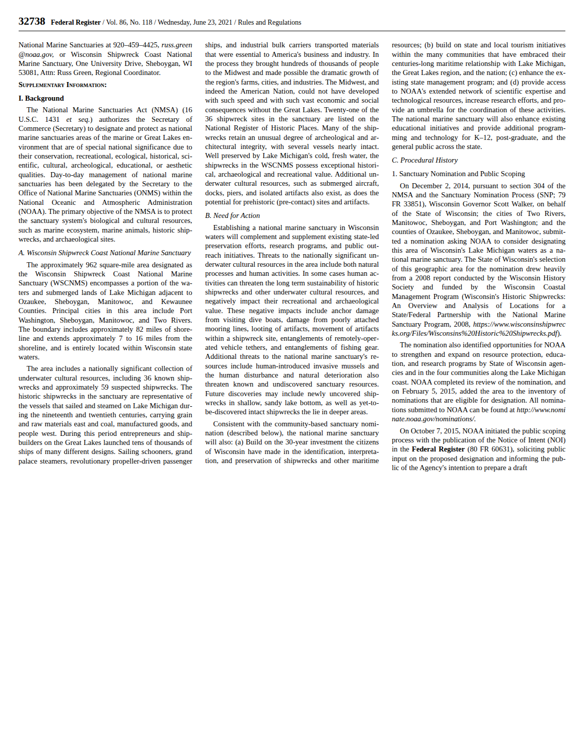32738 Federal Register / Vol. 86, No. 118 / Wednesday, June 23, 2021 / Rules and Regulations
National Marine Sanctuaries at 920–459–4425, russ.green@noaa.gov, or Wisconsin Shipwreck Coast National Marine Sanctuary, One University Drive, Sheboygan, WI 53081, Attn: Russ Green, Regional Coordinator.
Supplementary Information:
I. Background
The National Marine Sanctuaries Act (NMSA) (16 U.S.C. 1431 et seq.) authorizes the Secretary of Commerce (Secretary) to designate and protect as national marine sanctuaries areas of the marine or Great Lakes environment that are of special national significance due to their conservation, recreational, ecological, historical, scientific, cultural, archeological, educational, or aesthetic qualities. Day-to-day management of national marine sanctuaries has been delegated by the Secretary to the Office of National Marine Sanctuaries (ONMS) within the National Oceanic and Atmospheric Administration (NOAA). The primary objective of the NMSA is to protect the sanctuary system's biological and cultural resources, such as marine ecosystem, marine animals, historic shipwrecks, and archaeological sites.
A. Wisconsin Shipwreck Coast National Marine Sanctuary
The approximately 962 square-mile area designated as the Wisconsin Shipwreck Coast National Marine Sanctuary (WSCNMS) encompasses a portion of the waters and submerged lands of Lake Michigan adjacent to Ozaukee, Sheboygan, Manitowoc, and Kewaunee Counties. Principal cities in this area include Port Washington, Sheboygan, Manitowoc, and Two Rivers. The boundary includes approximately 82 miles of shoreline and extends approximately 7 to 16 miles from the shoreline, and is entirely located within Wisconsin state waters.
The area includes a nationally significant collection of underwater cultural resources, including 36 known shipwrecks and approximately 59 suspected shipwrecks. The historic shipwrecks in the sanctuary are representative of the vessels that sailed and steamed on Lake Michigan during the nineteenth and twentieth centuries, carrying grain and raw materials east and coal, manufactured goods, and people west. During this period entrepreneurs and shipbuilders on the Great Lakes launched tens of thousands of ships of many different designs. Sailing schooners, grand palace steamers, revolutionary propeller-driven passenger ships, and industrial bulk carriers transported materials that were essential to America's business and industry. In the process they brought hundreds of thousands of people to the Midwest and made possible the dramatic growth of the region's farms, cities, and industries. The Midwest, and indeed the American Nation, could not have developed with such speed and with such vast economic and social consequences without the Great Lakes. Twenty-one of the 36 shipwreck sites in the sanctuary are listed on the National Register of Historic Places. Many of the shipwrecks retain an unusual degree of archeological and architectural integrity, with several vessels nearly intact. Well preserved by Lake Michigan's cold, fresh water, the shipwrecks in the WSCNMS possess exceptional historical, archaeological and recreational value. Additional underwater cultural resources, such as submerged aircraft, docks, piers, and isolated artifacts also exist, as does the potential for prehistoric (pre-contact) sites and artifacts.
B. Need for Action
Establishing a national marine sanctuary in Wisconsin waters will complement and supplement existing state-led preservation efforts, research programs, and public outreach initiatives. Threats to the nationally significant underwater cultural resources in the area include both natural processes and human activities. In some cases human activities can threaten the long term sustainability of historic shipwrecks and other underwater cultural resources, and negatively impact their recreational and archaeological value. These negative impacts include anchor damage from visiting dive boats, damage from poorly attached mooring lines, looting of artifacts, movement of artifacts within a shipwreck site, entanglements of remotely-operated vehicle tethers, and entanglements of fishing gear. Additional threats to the national marine sanctuary's resources include human-introduced invasive mussels and the human disturbance and natural deterioration also threaten known and undiscovered sanctuary resources. Future discoveries may include newly uncovered shipwrecks in shallow, sandy lake bottom, as well as yet-to-be-discovered intact shipwrecks the lie in deeper areas.
Consistent with the community-based sanctuary nomination (described below), the national marine sanctuary will also: (a) Build on the 30-year investment the citizens of Wisconsin have made in the identification, interpretation, and preservation of shipwrecks and other maritime resources; (b) build on state and local tourism initiatives within the many communities that have embraced their centuries-long maritime relationship with Lake Michigan, the Great Lakes region, and the nation; (c) enhance the existing state management program; and (d) provide access to NOAA's extended network of scientific expertise and technological resources, increase research efforts, and provide an umbrella for the coordination of these activities. The national marine sanctuary will also enhance existing educational initiatives and provide additional programming and technology for K–12, post-graduate, and the general public across the state.
C. Procedural History
1. Sanctuary Nomination and Public Scoping
On December 2, 2014, pursuant to section 304 of the NMSA and the Sanctuary Nomination Process (SNP; 79 FR 33851), Wisconsin Governor Scott Walker, on behalf of the State of Wisconsin; the cities of Two Rivers, Manitowoc, Sheboygan, and Port Washington; and the counties of Ozaukee, Sheboygan, and Manitowoc, submitted a nomination asking NOAA to consider designating this area of Wisconsin's Lake Michigan waters as a national marine sanctuary. The State of Wisconsin's selection of this geographic area for the nomination drew heavily from a 2008 report conducted by the Wisconsin History Society and funded by the Wisconsin Coastal Management Program (Wisconsin's Historic Shipwrecks: An Overview and Analysis of Locations for a State/Federal Partnership with the National Marine Sanctuary Program, 2008, https://www.wisconsinshipwrecks.org/Files/Wisconsins%20Historic%20Shipwrecks.pdf).
The nomination also identified opportunities for NOAA to strengthen and expand on resource protection, education, and research programs by State of Wisconsin agencies and in the four communities along the Lake Michigan coast. NOAA completed its review of the nomination, and on February 5, 2015, added the area to the inventory of nominations that are eligible for designation. All nominations submitted to NOAA can be found at http://www.nominate.noaa.gov/nominations/.
On October 7, 2015, NOAA initiated the public scoping process with the publication of the Notice of Intent (NOI) in the Federal Register (80 FR 60631), soliciting public input on the proposed designation and informing the public of the Agency's intention to prepare a draft